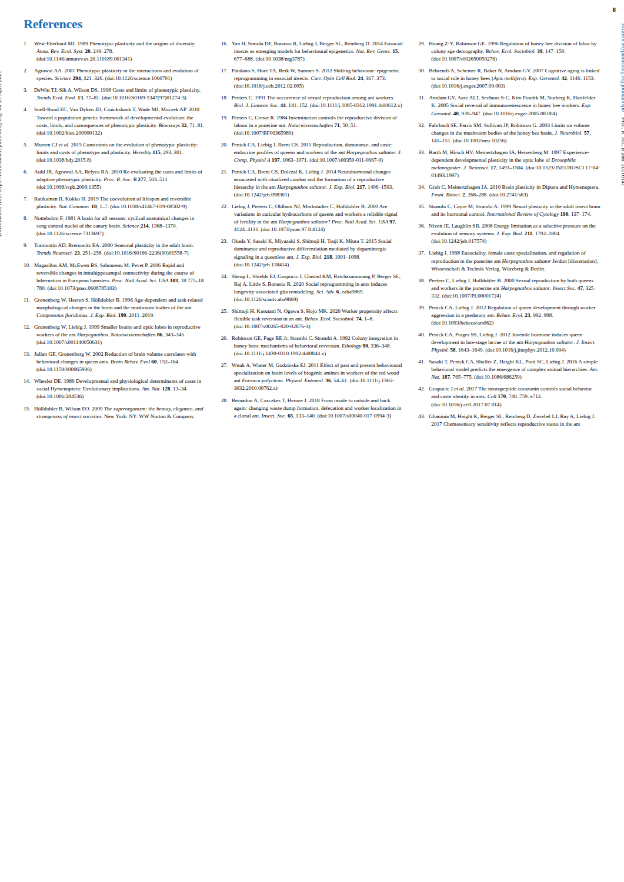8
Downloaded from https://royalsocietypublishing.org/ on 15 April 2021
royalsocietypublishing.org/journal/rspb Proc. R. Soc. B 288: 20210141
References
1. West-Eberhard MJ. 1989 Phenotypic plasticity and the origins of diversity. Annu. Rev. Ecol. Syst. 20, 249–278. (doi:10.1146/annurev.es.20.110189.001341)
2. Agrawal AA. 2001 Phenotypic plasticity in the interactions and evolution of species. Science 294, 321–326. (doi:10.1126/science.1060701)
3. DeWitt TJ, Sih A, Wilson DS. 1998 Costs and limits of phenotypic plasticity. Trends Ecol. Evol. 13, 77–81. (doi:10.1016/S0169-5347(97)01274-3)
4. Snell-Rood EC, Van Dyken JD, Cruickshank T, Wade MJ, Moczek AP. 2010 Toward a population genetic framework of developmental evolution: the costs, limits, and consequences of phenotypic plasticity. Bioessays 32, 71–81. (doi:10.1002/bies.200900132)
5. Murren CJ et al. 2015 Constraints on the evolution of phenotypic plasticity: limits and costs of phenotype and plasticity. Heredity 115, 293–301. (doi:10.1038/hdy.2015.8)
6. Auld JR, Agrawal AA, Relyea RA. 2010 Re-evaluating the costs and limits of adaptive phenotypic plasticity. Proc. R. Soc. B 277, 503–511. (doi:10.1098/rspb.2009.1355)
7. Ratikainen II, Kokko H. 2019 The coevolution of lifespan and reversible plasticity. Nat. Commun. 10, 1–7. (doi:10.1038/s41467-019-08502-9)
8. Nottebohm F. 1981 A brain for all seasons: cyclical anatomical changes in song control nuclei of the canary brain. Science 214, 1368–1370. (doi:10.1126/science.7313697)
9. Tramontin AD, Brenowitz EA. 2000 Seasonal plasticity in the adult brain. Trends Neurosci. 23, 251–258. (doi:10.1016/S0166-2236(00)01558-7)
10. Magariños AM, McEwen BS, Saboureau M, Pevet P. 2006 Rapid and reversible changes in intrahippocampal connectivity during the course of hibernation in European hamsters. Proc. Natl Acad. Sci. USA 103, 18 775–18 780. (doi:10.1073/pnas.0608785103)
11. Gronenberg W, Heeren S, Hölldobler B. 1996 Age-dependent and task-related morphological changes in the brain and the mushroom bodies of the ant Camponotus floridanus. J. Exp. Biol. 199, 2011–2019.
12. Gronenberg W, Liebig J. 1999 Smaller brains and optic lobes in reproductive workers of the ant Harpegnathos. Naturwissenschaften 86, 343–345. (doi:10.1007/s001140050631)
13. Julian GE, Gronenberg W. 2002 Reduction of brain volume correlates with behavioral changes in queen ants. Brain Behav. Evol 60, 152–164. (doi:10.1159/000065936)
14. Wheeler DE. 1986 Developmental and physiological determinants of caste in social Hymenoptera: Evolutionary implications. Am. Nat. 128, 13–34. (doi:10.1086/284536)
15. Hölldobler B, Wilson EO. 2009 The superorganism: the beauty, elegance, and strangeness of insect societies. New York: NY: WW Norton & Company.
16. Yan H, Simola DF, Bonasio R, Liebig J, Berger SL, Reinberg D. 2014 Eusocial insects as emerging models for behavioural epigenetics. Nat. Rev. Genet. 15, 677–688. (doi:10.1038/nrg3787)
17. Patalano S, Hore TA, Reik W, Sumner S. 2012 Shifting behaviour: epigenetic reprogramming in eusocial insects. Curr. Opin Cell Biol. 24, 367–373. (doi:10.1016/j.ceb.2012.02.005)
18. Peeters C. 1991 The occurrence of sexual reproduction among ant workers. Biol. J. Linnean Soc. 44, 141–152. (doi:10.1111/j.1095-8312.1991.tb00612.x)
19. Peeters C, Crewe R. 1984 Insemination controls the reproductive division of labour in a ponerine ant. Naturwissenschaften 71, 50–51. (doi:10.1007/BF00365989)
20. Penick CA, Liebig J, Brent CS. 2011 Reproduction, dominance, and caste: endocrine profiles of queens and workers of the ant Harpegnathos saltator. J. Comp. Physiol A 197, 1063–1071. (doi:10.1007/s00359-011-0667-0)
21. Penick CA, Brent CS, Dolezal K, Liebig J. 2014 Neurohormonal changes associated with ritualized combat and the formation of a reproductive hierarchy in the ant Harpegnathos saltator. J. Exp. Biol. 217, 1496–1503. (doi:10.1242/jeb.098301)
22. Liebig J, Peeters C, Oldham NJ, Markstadter C, Holldobler B. 2000 Are variations in cuticular hydrocarbons of queens and workers a reliable signal of fertility in the ant Harpegnathos saltator? Proc. Natl Acad. Sci. USA 97, 4124–4131. (doi:10.1073/pnas.97.8.4124)
23. Okada Y, Sasaki K, Miyazaki S, Shimoji H, Tsuji K, Miura T. 2015 Social dominance and reproductive differentiation mediated by dopaminergic signaling in a queenless ant. J. Exp. Biol. 218, 1091–1098. (doi:10.1242/jeb.118414)
24. Sheng L, Shields EJ, Gospocic J, Glastad KM, Ratchasanmuang P, Berger SL, Raj A, Little S, Bonasio R. 2020 Social reprogramming in ants induces longevity-associated glia remodeling. Sci. Adv. 6, eaba9869. (doi:10.1126/sciadv.aba9869)
25. Shimoji H, Kasutani N, Ogawa S, Hojo MK. 2020 Worker propensity affects flexible task reversion in an ant. Behav. Ecol. Sociobiol. 74, 1–8. (doi:10.1007/s00265-020-02876-3)
26. Robinson GE, Page RE Jr, Strambi C, Strambi A. 1992 Colony integration in honey bees: mechanisms of behavioral reversion. Ethology 90, 336–348. (doi:10.1111/j.1439-0310.1992.tb00844.x)
27. Wnuk A, Wiater M, Godzinska EJ. 2011 Effect of past and present behavioural specialization on brain levels of biogenic amines in workers of the red wood ant Formica polyctena. Physiol. Entomol. 36, 54–61. (doi:10.1111/j.1365-3032.2010.00762.x)
28. Bernadou A, Czaczkes T, Heinze J. 2018 From inside to outside and back again: changing waste dump formation, defecation and worker localization in a clonal ant. Insect. Soc. 65, 133–140. (doi:10.1007/s00040-017-0594-3)
29. Huang Z-Y, Robinson GE. 1996 Regulation of honey bee division of labor by colony age demography. Behav. Ecol. Sociobiol. 39, 147–158. (doi:10.1007/s002650050276)
30. Behrends A, Scheiner R, Baker N, Amdam GV. 2007 Cognitive aging is linked to social role in honey bees (Apis mellifera). Exp. Gerontol. 42, 1146–1153. (doi:10.1016/j.exger.2007.09.003)
31. Amdam GV, Aase ALT, Seehuus S-C, Kim Fondrk M, Norberg K, Hartfelder K. 2005 Social reversal of immunosenescence in honey bee workers. Exp. Gerontol. 40, 939–947. (doi:10.1016/j.exger.2005.08.004)
32. Fahrbach SE, Farris SM, Sullivan JP, Robinson G. 2003 Limits on volume changes in the mushroom bodies of the honey bee brain. J. Neurobiol. 57, 141–151. (doi:10.1002/neu.10256)
33. Barth M, Hirsch HV, Meinertzhagen IA, Heisenberg M. 1997 Experience-dependent developmental plasticity in the optic lobe of Drosophila melanogaster. J. Neurosci. 17, 1493–1504. (doi:10.1523/JNEUROSCI.17-04-01493.1997)
34. Groh C, Meinertzhagen IA. 2010 Brain plasticity in Diptera and Hymenoptera. Front. Biosci. 2, 268–288. (doi:10.2741/s63)
35. Strambi C, Cayre M, Strambi A. 1999 Neural plasticity in the adult insect brain and its hormonal control. International Review of Cytology 190, 137–174.
36. Niven JE, Laughlin SB. 2008 Energy limitation as a selective pressure on the evolution of sensory systems. J. Exp. Biol. 211, 1792–1804. (doi:10.1242/jeb.017574)
37. Liebig J. 1998 Eusociality, female caste specialization, and regulation of reproduction in the ponerine ant Harpegnathos saltator Jerdon [dissertation], Wissenschaft & Technik Verlag, Würzberg & Berlin.
38. Peeters C, Liebig J, Holldobler B. 2000 Sexual reproduction by both queens and workers in the ponerine ant Harpegnathos saltator. Insect Soc. 47, 325–332. (doi:10.1007/PL00001724)
39. Penick CA, Liebig J. 2012 Regulation of queen development through worker aggression in a predatory ant. Behav. Ecol. 23, 992–998. (doi:10.1093/beheco/ars062)
40. Penick CA, Prager SS, Liebig J. 2012 Juvenile hormone induces queen development in late-stage larvae of the ant Harpegnathos saltator. J. Insect. Physiol. 58, 1643–1649. (doi:10.1016/j.jinsphys.2012.10.004)
41. Sasaki T, Penick CA, Shaffer Z, Haight KL, Pratt SC, Liebig J. 2016 A simple behavioral model predicts the emergence of complex animal hierarchies. Am. Nat. 187, 765–775. (doi:10.1086/686259)
42. Gospocic J et al. 2017 The neuropeptide corazonin controls social behavior and caste identity in ants. Cell 170, 748–759. e712. (doi:10.1016/j.cell.2017.07.014)
43. Ghaninia M, Haight K, Berger SL, Reinberg D, Zwiebel LJ, Ray A, Liebig J. 2017 Chemosensory sensitivity reflects reproductive status in the ant